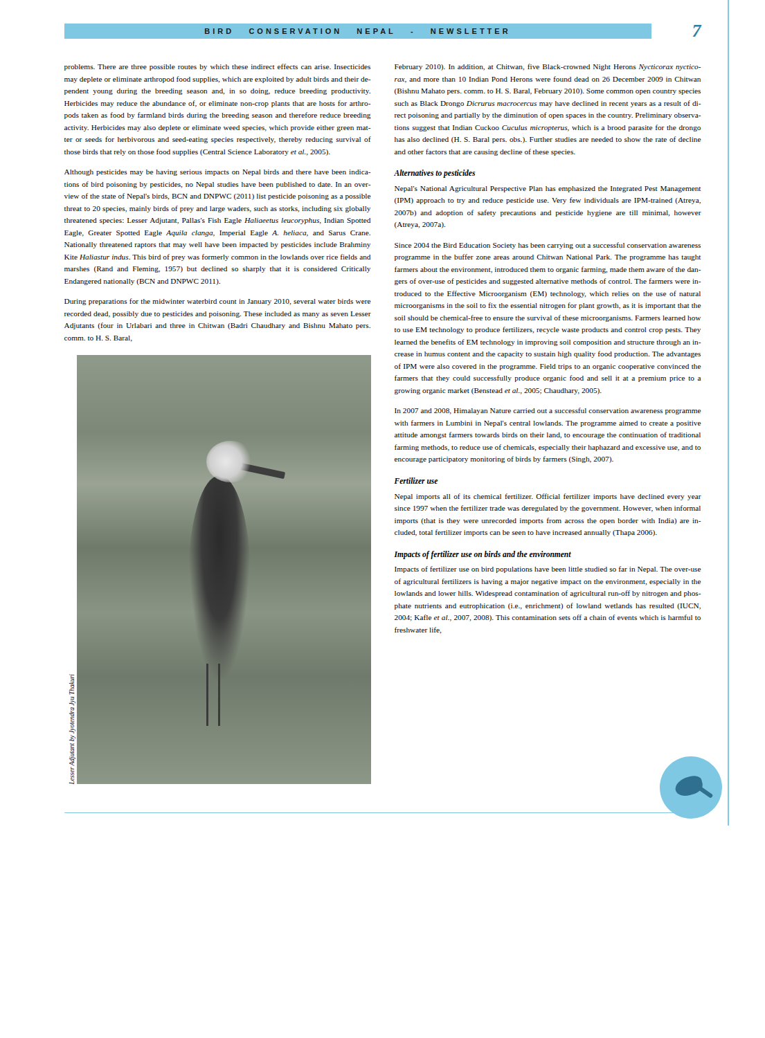BIRD CONSERVATION NEPAL - NEWSLETTER
7
problems. There are three possible routes by which these indirect effects can arise. Insecticides may deplete or eliminate arthropod food supplies, which are exploited by adult birds and their dependent young during the breeding season and, in so doing, reduce breeding productivity. Herbicides may reduce the abundance of, or eliminate non-crop plants that are hosts for arthropods taken as food by farmland birds during the breeding season and therefore reduce breeding activity. Herbicides may also deplete or eliminate weed species, which provide either green matter or seeds for herbivorous and seed-eating species respectively, thereby reducing survival of those birds that rely on those food supplies (Central Science Laboratory et al., 2005).
Although pesticides may be having serious impacts on Nepal birds and there have been indications of bird poisoning by pesticides, no Nepal studies have been published to date. In an overview of the state of Nepal's birds, BCN and DNPWC (2011) list pesticide poisoning as a possible threat to 20 species, mainly birds of prey and large waders, such as storks, including six globally threatened species: Lesser Adjutant, Pallas's Fish Eagle Haliaeetus leucoryphus, Indian Spotted Eagle, Greater Spotted Eagle Aquila clanga, Imperial Eagle A. heliaca, and Sarus Crane. Nationally threatened raptors that may well have been impacted by pesticides include Brahminy Kite Haliastur indus. This bird of prey was formerly common in the lowlands over rice fields and marshes (Rand and Fleming, 1957) but declined so sharply that it is considered Critically Endangered nationally (BCN and DNPWC 2011).
During preparations for the midwinter waterbird count in January 2010, several water birds were recorded dead, possibly due to pesticides and poisoning. These included as many as seven Lesser Adjutants (four in Urlabari and three in Chitwan (Badri Chaudhary and Bishnu Mahato pers. comm. to H. S. Baral,
Lesser Adjutant by Jyotendra Jyu Thakuri
February 2010). In addition, at Chitwan, five Black-crowned Night Herons Nycticorax nycticorax, and more than 10 Indian Pond Herons were found dead on 26 December 2009 in Chitwan (Bishnu Mahato pers. comm. to H. S. Baral, February 2010). Some common open country species such as Black Drongo Dicrurus macrocercus may have declined in recent years as a result of direct poisoning and partially by the diminution of open spaces in the country. Preliminary observations suggest that Indian Cuckoo Cuculus micropterus, which is a brood parasite for the drongo has also declined (H. S. Baral pers. obs.). Further studies are needed to show the rate of decline and other factors that are causing decline of these species.
Alternatives to pesticides
Nepal's National Agricultural Perspective Plan has emphasized the Integrated Pest Management (IPM) approach to try and reduce pesticide use. Very few individuals are IPM-trained (Atreya, 2007b) and adoption of safety precautions and pesticide hygiene are till minimal, however (Atreya, 2007a).
Since 2004 the Bird Education Society has been carrying out a successful conservation awareness programme in the buffer zone areas around Chitwan National Park. The programme has taught farmers about the environment, introduced them to organic farming, made them aware of the dangers of over-use of pesticides and suggested alternative methods of control. The farmers were introduced to the Effective Microorganism (EM) technology, which relies on the use of natural microorganisms in the soil to fix the essential nitrogen for plant growth, as it is important that the soil should be chemical-free to ensure the survival of these microorganisms. Farmers learned how to use EM technology to produce fertilizers, recycle waste products and control crop pests. They learned the benefits of EM technology in improving soil composition and structure through an increase in humus content and the capacity to sustain high quality food production. The advantages of IPM were also covered in the programme. Field trips to an organic cooperative convinced the farmers that they could successfully produce organic food and sell it at a premium price to a growing organic market (Benstead et al., 2005; Chaudhary, 2005).
In 2007 and 2008, Himalayan Nature carried out a successful conservation awareness programme with farmers in Lumbini in Nepal's central lowlands. The programme aimed to create a positive attitude amongst farmers towards birds on their land, to encourage the continuation of traditional farming methods, to reduce use of chemicals, especially their haphazard and excessive use, and to encourage participatory monitoring of birds by farmers (Singh, 2007).
Fertilizer use
Nepal imports all of its chemical fertilizer. Official fertilizer imports have declined every year since 1997 when the fertilizer trade was deregulated by the government. However, when informal imports (that is they were unrecorded imports from across the open border with India) are included, total fertilizer imports can be seen to have increased annually (Thapa 2006).
Impacts of fertilizer use on birds and the environment
Impacts of fertilizer use on bird populations have been little studied so far in Nepal. The over-use of agricultural fertilizers is having a major negative impact on the environment, especially in the lowlands and lower hills. Widespread contamination of agricultural run-off by nitrogen and phosphate nutrients and eutrophication (i.e., enrichment) of lowland wetlands has resulted (IUCN, 2004; Kafle et al., 2007, 2008). This contamination sets off a chain of events which is harmful to freshwater life,